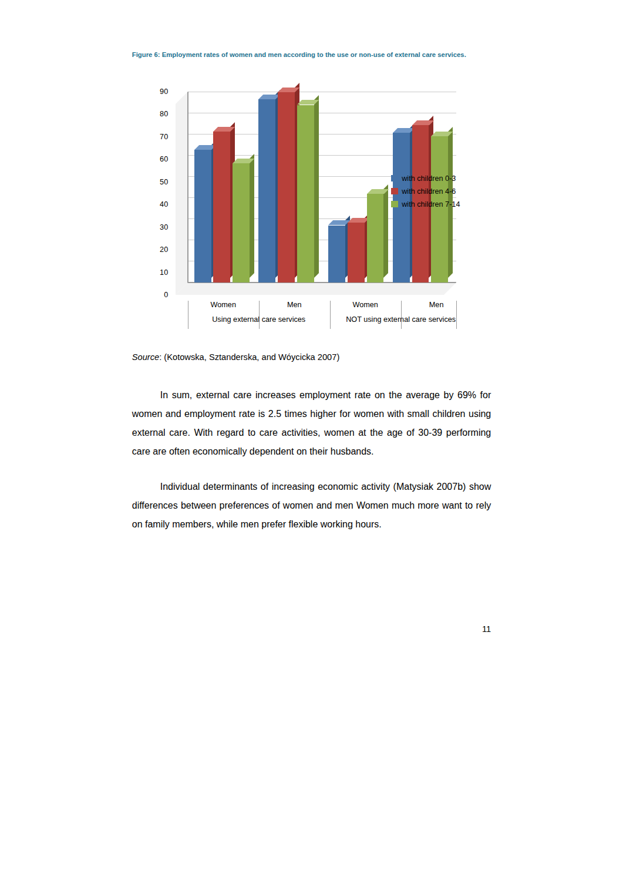Figure 6: Employment rates of women and men according to the use or non-use of external care services.
90 80 70 60 50 40 30 20 10 0
Women Men Women Men
Using external care services NOT using external care services
with children 0-3
with children 4-6
with children 7-14
Source: (Kotowska, Sztanderska, and Wóycicka 2007)
In sum, external care increases employment rate on the average by 69% for women and employment rate is 2.5 times higher for women with small children using external care. With regard to care activities, women at the age of 30-39 performing care are often economically dependent on their husbands.
Individual determinants of increasing economic activity (Matysiak 2007b) show differences between preferences of women and men Women much more want to rely on family members, while men prefer flexible working hours.
11